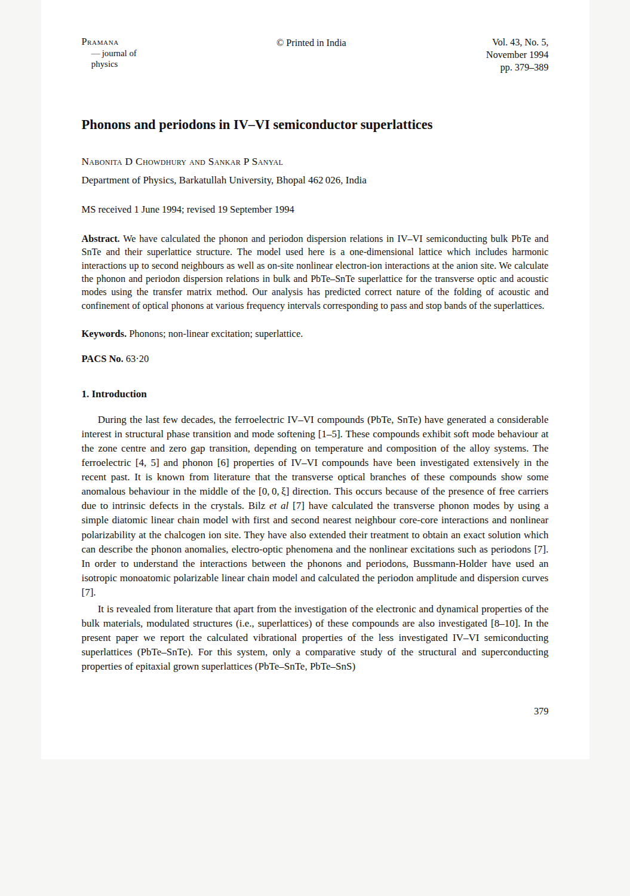Pramana
journal of
physics
© Printed in India
Vol. 43, No. 5,
November 1994
pp. 379–389
Phonons and periodons in IV–VI semiconductor superlattices
Nabonita D Chowdhury and Sankar P Sanyal
Department of Physics, Barkatullah University, Bhopal 462 026, India
MS received 1 June 1994; revised 19 September 1994
Abstract. We have calculated the phonon and periodon dispersion relations in IV–VI semiconducting bulk PbTe and SnTe and their superlattice structure. The model used here is a one-dimensional lattice which includes harmonic interactions up to second neighbours as well as on-site nonlinear electron-ion interactions at the anion site. We calculate the phonon and periodon dispersion relations in bulk and PbTe–SnTe superlattice for the transverse optic and acoustic modes using the transfer matrix method. Our analysis has predicted correct nature of the folding of acoustic and confinement of optical phonons at various frequency intervals corresponding to pass and stop bands of the superlattices.
Keywords. Phonons; non-linear excitation; superlattice.
PACS No. 63·20
1. Introduction
During the last few decades, the ferroelectric IV–VI compounds (PbTe, SnTe) have generated a considerable interest in structural phase transition and mode softening [1–5]. These compounds exhibit soft mode behaviour at the zone centre and zero gap transition, depending on temperature and composition of the alloy systems. The ferroelectric [4, 5] and phonon [6] properties of IV–VI compounds have been investigated extensively in the recent past. It is known from literature that the transverse optical branches of these compounds show some anomalous behaviour in the middle of the [0, 0, ξ] direction. This occurs because of the presence of free carriers due to intrinsic defects in the crystals. Bilz et al [7] have calculated the transverse phonon modes by using a simple diatomic linear chain model with first and second nearest neighbour core-core interactions and nonlinear polarizability at the chalcogen ion site. They have also extended their treatment to obtain an exact solution which can describe the phonon anomalies, electro-optic phenomena and the nonlinear excitations such as periodons [7]. In order to understand the interactions between the phonons and periodons, Bussmann-Holder have used an isotropic monoatomic polarizable linear chain model and calculated the periodon amplitude and dispersion curves [7].
It is revealed from literature that apart from the investigation of the electronic and dynamical properties of the bulk materials, modulated structures (i.e., superlattices) of these compounds are also investigated [8–10]. In the present paper we report the calculated vibrational properties of the less investigated IV–VI semiconducting superlattices (PbTe–SnTe). For this system, only a comparative study of the structural and superconducting properties of epitaxial grown superlattices (PbTe–SnTe, PbTe–SnS)
379